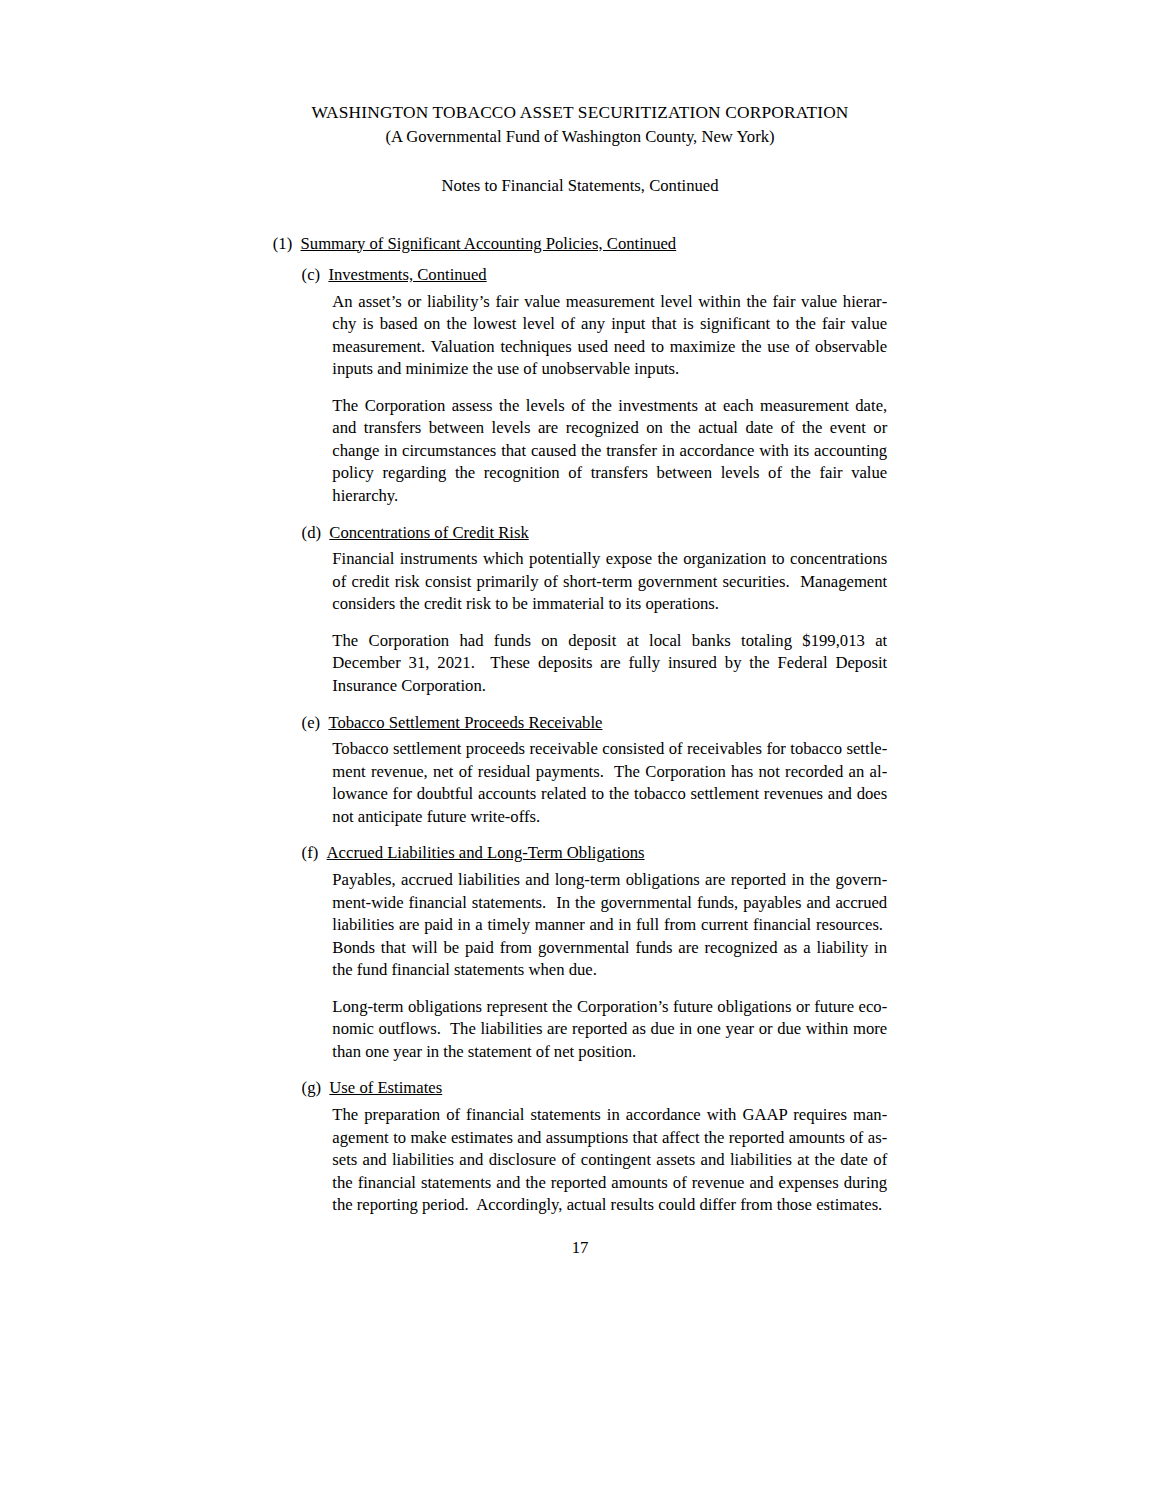WASHINGTON TOBACCO ASSET SECURITIZATION CORPORATION
(A Governmental Fund of Washington County, New York)
Notes to Financial Statements, Continued
(1) Summary of Significant Accounting Policies, Continued
(c) Investments, Continued
An asset’s or liability’s fair value measurement level within the fair value hierarchy is based on the lowest level of any input that is significant to the fair value measurement. Valuation techniques used need to maximize the use of observable inputs and minimize the use of unobservable inputs.
The Corporation assess the levels of the investments at each measurement date, and transfers between levels are recognized on the actual date of the event or change in circumstances that caused the transfer in accordance with its accounting policy regarding the recognition of transfers between levels of the fair value hierarchy.
(d) Concentrations of Credit Risk
Financial instruments which potentially expose the organization to concentrations of credit risk consist primarily of short-term government securities. Management considers the credit risk to be immaterial to its operations.
The Corporation had funds on deposit at local banks totaling $199,013 at December 31, 2021. These deposits are fully insured by the Federal Deposit Insurance Corporation.
(e) Tobacco Settlement Proceeds Receivable
Tobacco settlement proceeds receivable consisted of receivables for tobacco settlement revenue, net of residual payments. The Corporation has not recorded an allowance for doubtful accounts related to the tobacco settlement revenues and does not anticipate future write-offs.
(f) Accrued Liabilities and Long-Term Obligations
Payables, accrued liabilities and long-term obligations are reported in the government-wide financial statements. In the governmental funds, payables and accrued liabilities are paid in a timely manner and in full from current financial resources. Bonds that will be paid from governmental funds are recognized as a liability in the fund financial statements when due.
Long-term obligations represent the Corporation’s future obligations or future economic outflows. The liabilities are reported as due in one year or due within more than one year in the statement of net position.
(g) Use of Estimates
The preparation of financial statements in accordance with GAAP requires management to make estimates and assumptions that affect the reported amounts of assets and liabilities and disclosure of contingent assets and liabilities at the date of the financial statements and the reported amounts of revenue and expenses during the reporting period. Accordingly, actual results could differ from those estimates.
17